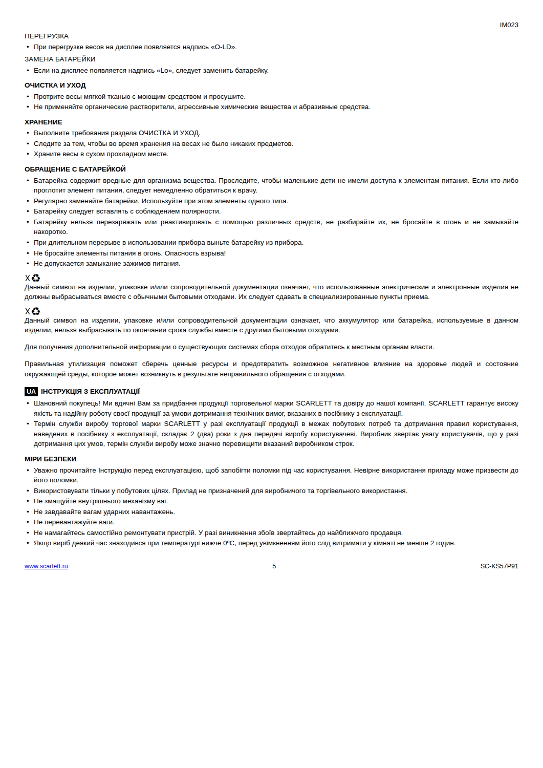IM023
ПЕРЕГРУЗКА
При перегрузке весов на дисплее появляется надпись «O-LD».
ЗАМЕНА БАТАРЕЙКИ
Если на дисплее появляется надпись «Lo», следует заменить батарейку.
Очистка и уход
Протрите весы мягкой тканью с моющим средством и просушите.
Не применяйте органические растворители, агрессивные химические вещества и абразивные средства.
Хранение
Выполните требования раздела ОЧИСТКА И УХОД.
Следите за тем, чтобы во время хранения на весах не было никаких предметов.
Храните весы в сухом прохладном месте.
Обращение с батарейкой
Батарейка содержит вредные для организма вещества. Проследите, чтобы маленькие дети не имели доступа к элементам питания. Если кто-либо проглотит элемент питания, следует немедленно обратиться к врачу.
Регулярно заменяйте батарейки. Используйте при этом элементы одного типа.
Батарейку следует вставлять с соблюдением полярности.
Батарейку нельзя перезаряжать или реактивировать с помощью различных средств, не разбирайте их, не бросайте в огонь и не замыкайте накоротко.
При длительном перерыве в использовании прибора выньте батарейку из прибора.
Не бросайте элементы питания в огонь. Опасность взрыва!
Не допускается замыкание зажимов питания.
☓♻ Данный символ на изделии, упаковке и/или сопроводительной документации означает, что использованные электрические и электронные изделия не должны выбрасываться вместе с обычными бытовыми отходами. Их следует сдавать в специализированные пункты приема.
☓♻ Данный символ на изделии, упаковке и/или сопроводительной документации означает, что аккумулятор или батарейка, используемые в данном изделии, нельзя выбрасывать по окончании срока службы вместе с другими бытовыми отходами.
Для получения дополнительной информации о существующих системах сбора отходов обратитесь к местным органам власти.
Правильная утилизация поможет сберечь ценные ресурсы и предотвратить возможное негативное влияние на здоровье людей и состояние окружающей среды, которое может возникнуть в результате неправильного обращения с отходами.
UAІНСТРУКЦІЯ З ЕКСПЛУАТАЦІЇ
Шановний покупець! Ми вдячні Вам за придбання продукції торговельної марки SCARLETT та довіру до нашої компанії. SCARLETT гарантує високу якість та надійну роботу своєї продукції за умови дотримання технічних вимог, вказаних в посібнику з експлуатації.
Термін служби виробу торгової марки SCARLETT у разі експлуатації продукції в межах побутових потреб та дотримання правил користування, наведених в посібнику з експлуатації, складає 2 (два) роки з дня передачі виробу користувачеві. Виробник звертає увагу користувачів, що у разі дотримання цих умов, термін служби виробу може значно перевищити вказаний виробником строк.
Міри безпеки
Уважно прочитайте Інструкцію перед експлуатацією, щоб запобігти поломки під час користування. Невірне використання приладу може призвести до його поломки.
Використовувати тільки у побутових цілях. Прилад не призначений для виробничого та торгівельного використання.
Не змащуйте внутрішнього механізму ваг.
Не завдавайте вагам ударних навантажень.
Не перевантажуйте ваги.
Не намагайтесь самостійно ремонтувати пристрій. У разі виникнення збоїв звертайтесь до найближчого продавця.
Якщо виріб деякий час знаходився при температурі нижче 0ºC, перед увімкненням його слід витримати у кімнаті не менше 2 годин.
www.scarlett.ru 5 SC-KS57P91